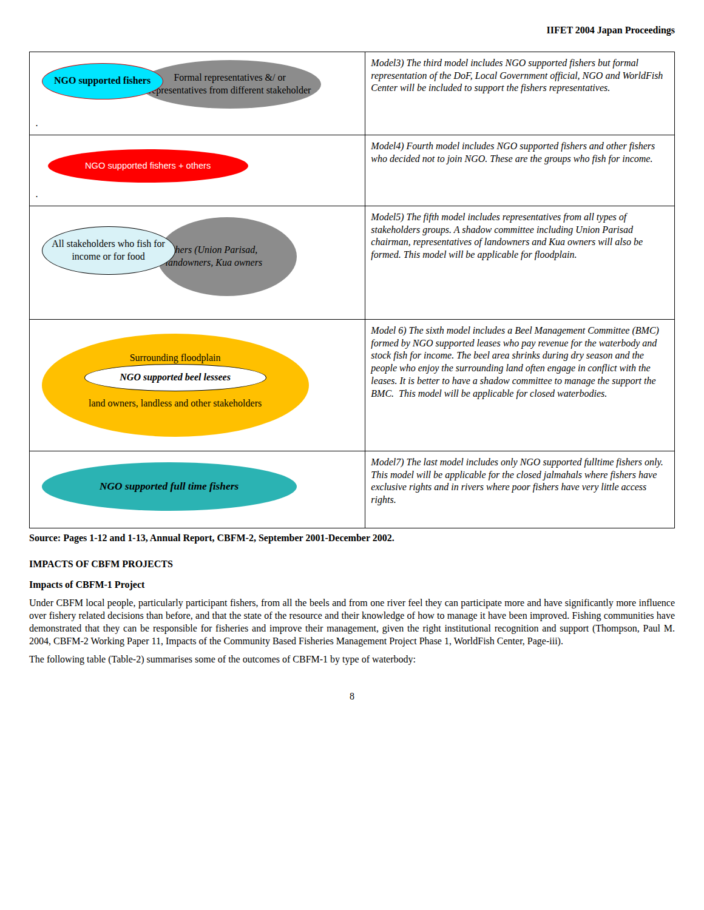IIFET 2004 Japan Proceedings
| Formal representatives &/ or representatives from different stakeholder NGO supported fishers . | Model3) The third model includes NGO supported fishers but formal representation of the DoF, Local Government official, NGO and WorldFish Center will be included to support the fishers representatives. |
| NGO supported fishers + others . | Model4) Fourth model includes NGO supported fishers and other fishers who decided not to join NGO. These are the groups who fish for income. |
| Others (Union Parisad, landowners, Kua owners All stakeholders who fish for income or for food | Model5) The fifth model includes representatives from all types of stakeholders groups. A shadow committee including Union Parisad chairman, representatives of landowners and Kua owners will also be formed. This model will be applicable for floodplain. |
| Surrounding floodplain NGO supported beel lessees land owners, landless and other stakeholders | Model 6) The sixth model includes a Beel Management Committee (BMC) formed by NGO supported leases who pay revenue for the waterbody and stock fish for income. The beel area shrinks during dry season and the people who enjoy the surrounding land often engage in conflict with the leases. It is better to have a shadow committee to manage the support the BMC. This model will be applicable for closed waterbodies. |
| NGO supported full time fishers | Model7) The last model includes only NGO supported fulltime fishers only. This model will be applicable for the closed jalmahals where fishers have exclusive rights and in rivers where poor fishers have very little access rights. |
Source: Pages 1-12 and 1-13, Annual Report, CBFM-2, September 2001-December 2002.
IMPACTS OF CBFM PROJECTS
Impacts of CBFM-1 Project
Under CBFM local people, particularly participant fishers, from all the beels and from one river feel they can participate more and have significantly more influence over fishery related decisions than before, and that the state of the resource and their knowledge of how to manage it have been improved. Fishing communities have demonstrated that they can be responsible for fisheries and improve their management, given the right institutional recognition and support (Thompson, Paul M. 2004, CBFM-2 Working Paper 11, Impacts of the Community Based Fisheries Management Project Phase 1, WorldFish Center, Page-iii).
The following table (Table-2) summarises some of the outcomes of CBFM-1 by type of waterbody:
8